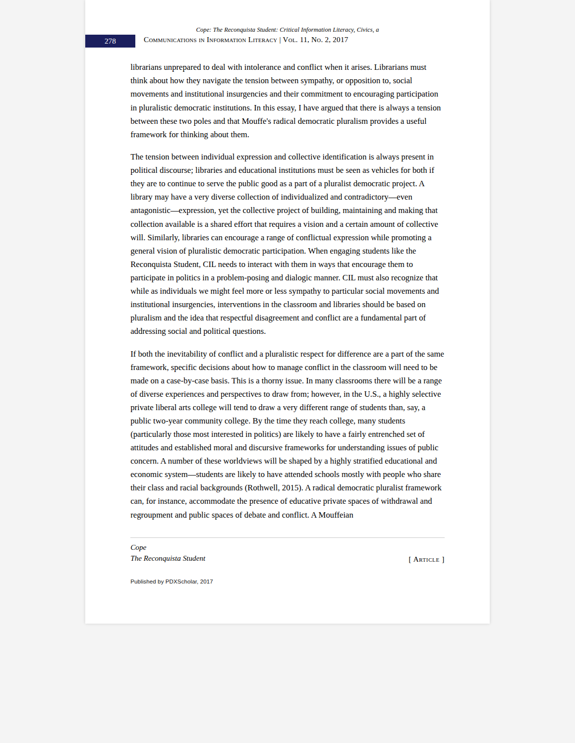Cope: The Reconquista Student: Critical Information Literacy, Civics, a
278
Communications in Information Literacy | Vol. 11, No. 2, 2017
librarians unprepared to deal with intolerance and conflict when it arises. Librarians must think about how they navigate the tension between sympathy, or opposition to, social movements and institutional insurgencies and their commitment to encouraging participation in pluralistic democratic institutions. In this essay, I have argued that there is always a tension between these two poles and that Mouffe's radical democratic pluralism provides a useful framework for thinking about them.
The tension between individual expression and collective identification is always present in political discourse; libraries and educational institutions must be seen as vehicles for both if they are to continue to serve the public good as a part of a pluralist democratic project. A library may have a very diverse collection of individualized and contradictory—even antagonistic—expression, yet the collective project of building, maintaining and making that collection available is a shared effort that requires a vision and a certain amount of collective will. Similarly, libraries can encourage a range of conflictual expression while promoting a general vision of pluralistic democratic participation. When engaging students like the Reconquista Student, CIL needs to interact with them in ways that encourage them to participate in politics in a problem-posing and dialogic manner. CIL must also recognize that while as individuals we might feel more or less sympathy to particular social movements and institutional insurgencies, interventions in the classroom and libraries should be based on pluralism and the idea that respectful disagreement and conflict are a fundamental part of addressing social and political questions.
If both the inevitability of conflict and a pluralistic respect for difference are a part of the same framework, specific decisions about how to manage conflict in the classroom will need to be made on a case-by-case basis. This is a thorny issue. In many classrooms there will be a range of diverse experiences and perspectives to draw from; however, in the U.S., a highly selective private liberal arts college will tend to draw a very different range of students than, say, a public two-year community college. By the time they reach college, many students (particularly those most interested in politics) are likely to have a fairly entrenched set of attitudes and established moral and discursive frameworks for understanding issues of public concern. A number of these worldviews will be shaped by a highly stratified educational and economic system—students are likely to have attended schools mostly with people who share their class and racial backgrounds (Rothwell, 2015). A radical democratic pluralist framework can, for instance, accommodate the presence of educative private spaces of withdrawal and regroupment and public spaces of debate and conflict. A Mouffeian
Cope
The Reconquista Student
[ Article ]
Published by PDXScholar, 2017